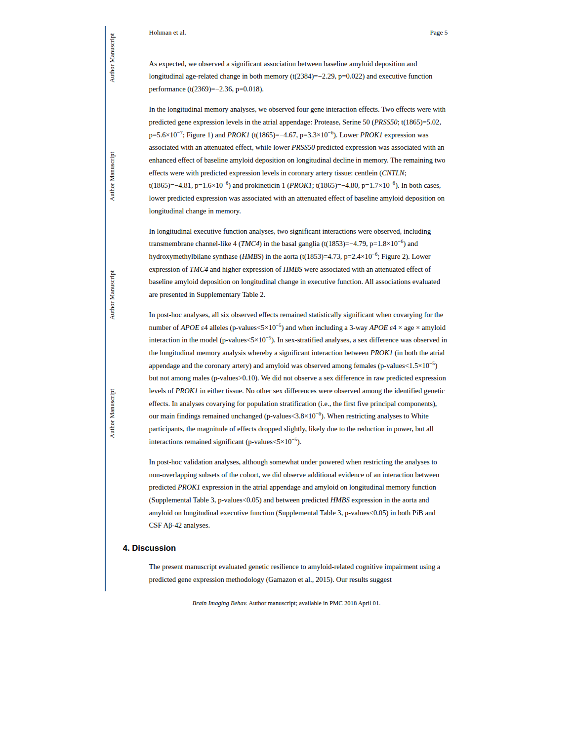Author Manuscript Author Manuscript Author Manuscript Author Manuscript
Hohman et al.
Page 5
As expected, we observed a significant association between baseline amyloid deposition and longitudinal age-related change in both memory (t(2384)=−2.29, p=0.022) and executive function performance (t(2369)=−2.36, p=0.018).
In the longitudinal memory analyses, we observed four gene interaction effects. Two effects were with predicted gene expression levels in the atrial appendage: Protease, Serine 50 (PRSS50; t(1865)=5.02, p=5.6×10−7; Figure 1) and PROK1 (t(1865)=−4.67, p=3.3×10−6). Lower PROK1 expression was associated with an attenuated effect, while lower PRSS50 predicted expression was associated with an enhanced effect of baseline amyloid deposition on longitudinal decline in memory. The remaining two effects were with predicted expression levels in coronary artery tissue: centlein (CNTLN; t(1865)=−4.81, p=1.6×10−6) and prokineticin 1 (PROK1; t(1865)=−4.80, p=1.7×10−6). In both cases, lower predicted expression was associated with an attenuated effect of baseline amyloid deposition on longitudinal change in memory.
In longitudinal executive function analyses, two significant interactions were observed, including transmembrane channel-like 4 (TMC4) in the basal ganglia (t(1853)=−4.79, p=1.8×10−6) and hydroxymethylbilane synthase (HMBS) in the aorta (t(1853)=4.73, p=2.4×10−6; Figure 2). Lower expression of TMC4 and higher expression of HMBS were associated with an attenuated effect of baseline amyloid deposition on longitudinal change in executive function. All associations evaluated are presented in Supplementary Table 2.
In post-hoc analyses, all six observed effects remained statistically significant when covarying for the number of APOE ε4 alleles (p-values<5×10−5) and when including a 3-way APOE ε4 × age × amyloid interaction in the model (p-values<5×10−5). In sex-stratified analyses, a sex difference was observed in the longitudinal memory analysis whereby a significant interaction between PROK1 (in both the atrial appendage and the coronary artery) and amyloid was observed among females (p-values<1.5×10−5) but not among males (p-values>0.10). We did not observe a sex difference in raw predicted expression levels of PROK1 in either tissue. No other sex differences were observed among the identified genetic effects. In analyses covarying for population stratification (i.e., the first five principal components), our main findings remained unchanged (p-values<3.8×10−6). When restricting analyses to White participants, the magnitude of effects dropped slightly, likely due to the reduction in power, but all interactions remained significant (p-values<5×10−5).
In post-hoc validation analyses, although somewhat under powered when restricting the analyses to non-overlapping subsets of the cohort, we did observe additional evidence of an interaction between predicted PROK1 expression in the atrial appendage and amyloid on longitudinal memory function (Supplemental Table 3, p-values<0.05) and between predicted HMBS expression in the aorta and amyloid on longitudinal executive function (Supplemental Table 3, p-values<0.05) in both PiB and CSF Aβ-42 analyses.
4. Discussion
The present manuscript evaluated genetic resilience to amyloid-related cognitive impairment using a predicted gene expression methodology (Gamazon et al., 2015). Our results suggest
Brain Imaging Behav. Author manuscript; available in PMC 2018 April 01.